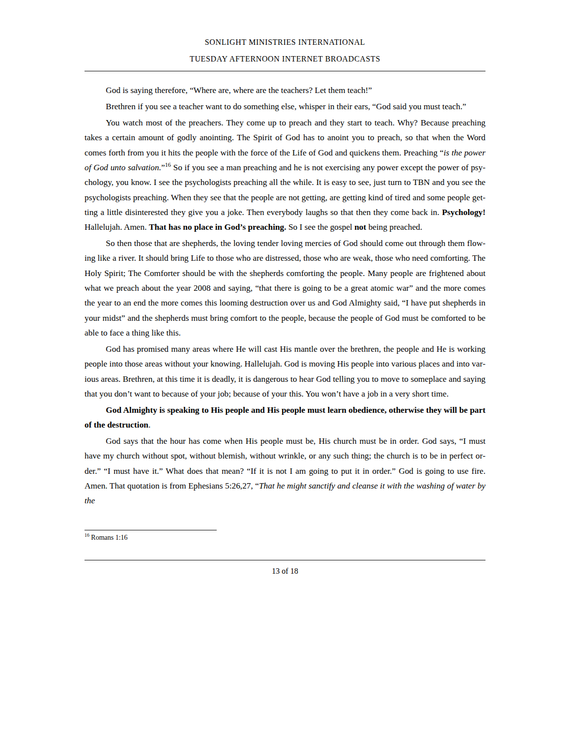SONLIGHT MINISTRIES INTERNATIONAL
TUESDAY AFTERNOON INTERNET BROADCASTS
God is saying therefore, “Where are, where are the teachers? Let them teach!”
Brethren if you see a teacher want to do something else, whisper in their ears, “God said you must teach.”
You watch most of the preachers. They come up to preach and they start to teach. Why? Because preaching takes a certain amount of godly anointing. The Spirit of God has to anoint you to preach, so that when the Word comes forth from you it hits the people with the force of the Life of God and quickens them. Preaching “is the power of God unto salvation.”16 So if you see a man preaching and he is not exercising any power except the power of psychology, you know. I see the psychologists preaching all the while. It is easy to see, just turn to TBN and you see the psychologists preaching. When they see that the people are not getting, are getting kind of tired and some people getting a little disinterested they give you a joke. Then everybody laughs so that then they come back in. Psychology! Hallelujah. Amen. That has no place in God’s preaching. So I see the gospel not being preached.
So then those that are shepherds, the loving tender loving mercies of God should come out through them flowing like a river. It should bring Life to those who are distressed, those who are weak, those who need comforting. The Holy Spirit; The Comforter should be with the shepherds comforting the people. Many people are frightened about what we preach about the year 2008 and saying, “that there is going to be a great atomic war” and the more comes the year to an end the more comes this looming destruction over us and God Almighty said, “I have put shepherds in your midst” and the shepherds must bring comfort to the people, because the people of God must be comforted to be able to face a thing like this.
God has promised many areas where He will cast His mantle over the brethren, the people and He is working people into those areas without your knowing. Hallelujah. God is moving His people into various places and into various areas. Brethren, at this time it is deadly, it is dangerous to hear God telling you to move to someplace and saying that you don’t want to because of your job; because of your this. You won’t have a job in a very short time.
God Almighty is speaking to His people and His people must learn obedience, otherwise they will be part of the destruction.
God says that the hour has come when His people must be, His church must be in order. God says, “I must have my church without spot, without blemish, without wrinkle, or any such thing; the church is to be in perfect order.” “I must have it.” What does that mean? “If it is not I am going to put it in order.” God is going to use fire. Amen. That quotation is from Ephesians 5:26,27, “That he might sanctify and cleanse it with the washing of water by the
16 Romans 1:16
13 of 18